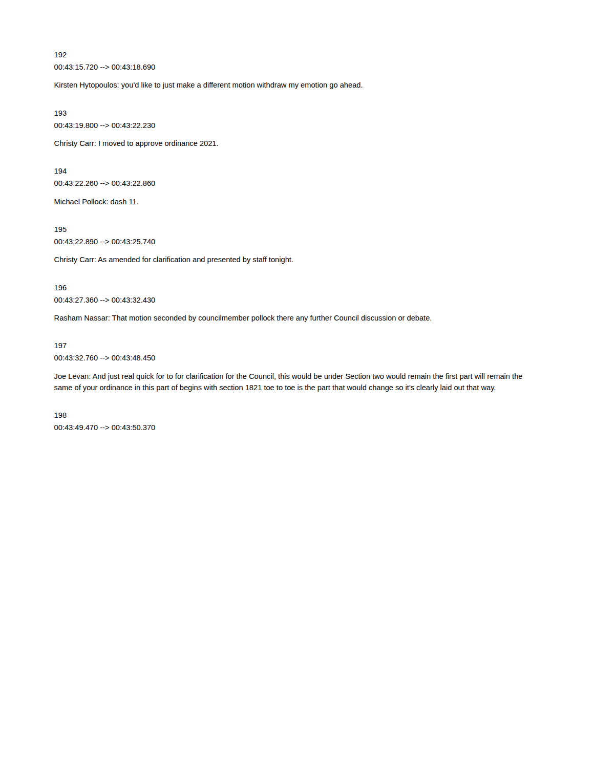192
00:43:15.720 --> 00:43:18.690
Kirsten Hytopoulos: you'd like to just make a different motion withdraw my emotion go ahead.
193
00:43:19.800 --> 00:43:22.230
Christy Carr: I moved to approve ordinance 2021.
194
00:43:22.260 --> 00:43:22.860
Michael Pollock: dash 11.
195
00:43:22.890 --> 00:43:25.740
Christy Carr: As amended for clarification and presented by staff tonight.
196
00:43:27.360 --> 00:43:32.430
Rasham Nassar: That motion seconded by councilmember pollock there any further Council discussion or debate.
197
00:43:32.760 --> 00:43:48.450
Joe Levan: And just real quick for to for clarification for the Council, this would be under Section two would remain the first part will remain the same of your ordinance in this part of begins with section 1821 toe to toe is the part that would change so it's clearly laid out that way.
198
00:43:49.470 --> 00:43:50.370